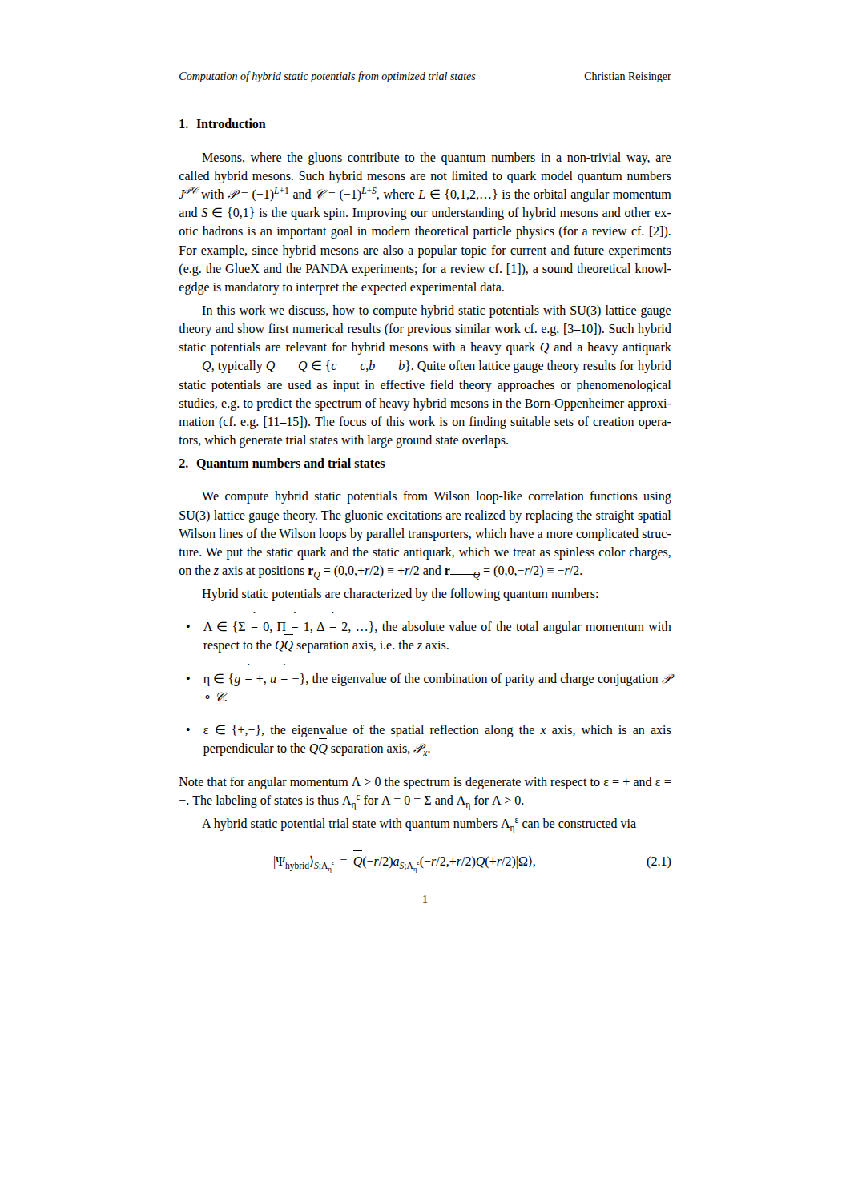Computation of hybrid static potentials from optimized trial states Christian Reisinger
1. Introduction
Mesons, where the gluons contribute to the quantum numbers in a non-trivial way, are called hybrid mesons. Such hybrid mesons are not limited to quark model quantum numbers J𝒫𝒞 with 𝒫 = (−1)L+1 and 𝒞 = (−1)L+S, where L ∈ {0,1,2,…} is the orbital angular momentum and S ∈ {0,1} is the quark spin. Improving our understanding of hybrid mesons and other exotic hadrons is an important goal in modern theoretical particle physics (for a review cf. [2]). For example, since hybrid mesons are also a popular topic for current and future experiments (e.g. the GlueX and the PANDA experiments; for a review cf. [1]), a sound theoretical knowlegdge is mandatory to interpret the expected experimental data.
In this work we discuss, how to compute hybrid static potentials with SU(3) lattice gauge theory and show first numerical results (for previous similar work cf. e.g. [3–10]). Such hybrid static potentials are relevant for hybrid mesons with a heavy quark Q and a heavy antiquark Q, typically QQ ∈ {cc,bb}. Quite often lattice gauge theory results for hybrid static potentials are used as input in effective field theory approaches or phenomenological studies, e.g. to predict the spectrum of heavy hybrid mesons in the Born-Oppenheimer approximation (cf. e.g. [11–15]). The focus of this work is on finding suitable sets of creation operators, which generate trial states with large ground state overlaps.
2. Quantum numbers and trial states
We compute hybrid static potentials from Wilson loop-like correlation functions using SU(3) lattice gauge theory. The gluonic excitations are realized by replacing the straight spatial Wilson lines of the Wilson loops by parallel transporters, which have a more complicated structure. We put the static quark and the static antiquark, which we treat as spinless color charges, on the z axis at positions rQ = (0,0,+r/2) ≡ +r/2 and rQ = (0,0,−r/2) ≡ −r/2.
Hybrid static potentials are characterized by the following quantum numbers:
Λ ∈ {Σ = 0, Π = 1, Δ = 2, …}, the absolute value of the total angular momentum with respect to the QQ separation axis, i.e. the z axis.
η ∈ {g = +, u = −}, the eigenvalue of the combination of parity and charge conjugation 𝒫 ∘ 𝒞.
ε ∈ {+,−}, the eigenvalue of the spatial reflection along the x axis, which is an axis perpendicular to the QQ separation axis, 𝒫x.
Note that for angular momentum Λ > 0 the spectrum is degenerate with respect to ε = + and ε = −. The labeling of states is thus Ληε for Λ = 0 = Σ and Λη for Λ > 0.
A hybrid static potential trial state with quantum numbers Ληε can be constructed via
|Ψhybrid⟩S;Ληε = Q(−r/2)aS;Ληε(−r/2,+r/2)Q(+r/2)|Ω⟩,
(2.1)
1